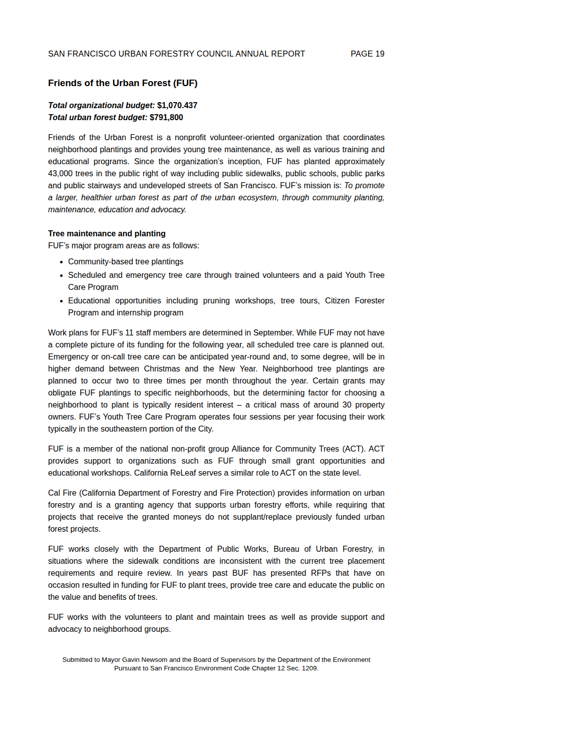SAN FRANCISCO URBAN FORESTRY COUNCIL ANNUAL REPORT PAGE 19
Friends of the Urban Forest (FUF)
Total organizational budget: $1,070.437
Total urban forest budget: $791,800
Friends of the Urban Forest is a nonprofit volunteer-oriented organization that coordinates neighborhood plantings and provides young tree maintenance, as well as various training and educational programs. Since the organization’s inception, FUF has planted approximately 43,000 trees in the public right of way including public sidewalks, public schools, public parks and public stairways and undeveloped streets of San Francisco. FUF’s mission is: To promote a larger, healthier urban forest as part of the urban ecosystem, through community planting, maintenance, education and advocacy.
Tree maintenance and planting
FUF’s major program areas are as follows:
Community-based tree plantings
Scheduled and emergency tree care through trained volunteers and a paid Youth Tree Care Program
Educational opportunities including pruning workshops, tree tours, Citizen Forester Program and internship program
Work plans for FUF’s 11 staff members are determined in September. While FUF may not have a complete picture of its funding for the following year, all scheduled tree care is planned out. Emergency or on-call tree care can be anticipated year-round and, to some degree, will be in higher demand between Christmas and the New Year. Neighborhood tree plantings are planned to occur two to three times per month throughout the year. Certain grants may obligate FUF plantings to specific neighborhoods, but the determining factor for choosing a neighborhood to plant is typically resident interest – a critical mass of around 30 property owners. FUF’s Youth Tree Care Program operates four sessions per year focusing their work typically in the southeastern portion of the City.
FUF is a member of the national non-profit group Alliance for Community Trees (ACT). ACT provides support to organizations such as FUF through small grant opportunities and educational workshops. California ReLeaf serves a similar role to ACT on the state level.
Cal Fire (California Department of Forestry and Fire Protection) provides information on urban forestry and is a granting agency that supports urban forestry efforts, while requiring that projects that receive the granted moneys do not supplant/replace previously funded urban forest projects.
FUF works closely with the Department of Public Works, Bureau of Urban Forestry, in situations where the sidewalk conditions are inconsistent with the current tree placement requirements and require review. In years past BUF has presented RFPs that have on occasion resulted in funding for FUF to plant trees, provide tree care and educate the public on the value and benefits of trees.
FUF works with the volunteers to plant and maintain trees as well as provide support and advocacy to neighborhood groups.
Submitted to Mayor Gavin Newsom and the Board of Supervisors by the Department of the Environment
Pursuant to San Francisco Environment Code Chapter 12 Sec. 1209.